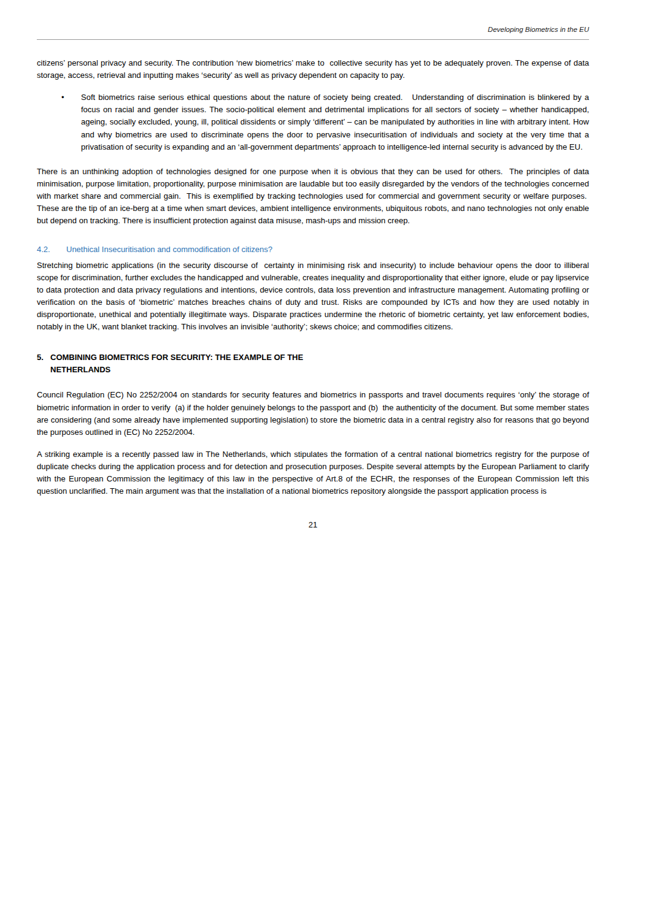Developing Biometrics in the EU
citizens’ personal privacy and security. The contribution ‘new biometrics’ make to collective security has yet to be adequately proven. The expense of data storage, access, retrieval and inputting makes ‘security’ as well as privacy dependent on capacity to pay.
Soft biometrics raise serious ethical questions about the nature of society being created. Understanding of discrimination is blinkered by a focus on racial and gender issues. The socio-political element and detrimental implications for all sectors of society – whether handicapped, ageing, socially excluded, young, ill, political dissidents or simply ‘different’ – can be manipulated by authorities in line with arbitrary intent. How and why biometrics are used to discriminate opens the door to pervasive insecuritisation of individuals and society at the very time that a privatisation of security is expanding and an ‘all-government departments’ approach to intelligence-led internal security is advanced by the EU.
There is an unthinking adoption of technologies designed for one purpose when it is obvious that they can be used for others. The principles of data minimisation, purpose limitation, proportionality, purpose minimisation are laudable but too easily disregarded by the vendors of the technologies concerned with market share and commercial gain. This is exemplified by tracking technologies used for commercial and government security or welfare purposes. These are the tip of an ice-berg at a time when smart devices, ambient intelligence environments, ubiquitous robots, and nano technologies not only enable but depend on tracking. There is insufficient protection against data misuse, mash-ups and mission creep.
4.2. Unethical Insecuritisation and commodification of citizens?
Stretching biometric applications (in the security discourse of certainty in minimising risk and insecurity) to include behaviour opens the door to illiberal scope for discrimination, further excludes the handicapped and vulnerable, creates inequality and disproportionality that either ignore, elude or pay lipservice to data protection and data privacy regulations and intentions, device controls, data loss prevention and infrastructure management. Automating profiling or verification on the basis of ‘biometric’ matches breaches chains of duty and trust. Risks are compounded by ICTs and how they are used notably in disproportionate, unethical and potentially illegitimate ways. Disparate practices undermine the rhetoric of biometric certainty, yet law enforcement bodies, notably in the UK, want blanket tracking. This involves an invisible ‘authority’; skews choice; and commodifies citizens.
5. COMBINING BIOMETRICS FOR SECURITY: THE EXAMPLE OF THENETHERLANDS
Council Regulation (EC) No 2252/2004 on standards for security features and biometrics in passports and travel documents requires ‘only’ the storage of biometric information in order to verify (a) if the holder genuinely belongs to the passport and (b) the authenticity of the document. But some member states are considering (and some already have implemented supporting legislation) to store the biometric data in a central registry also for reasons that go beyond the purposes outlined in (EC) No 2252/2004.
A striking example is a recently passed law in The Netherlands, which stipulates the formation of a central national biometrics registry for the purpose of duplicate checks during the application process and for detection and prosecution purposes. Despite several attempts by the European Parliament to clarify with the European Commission the legitimacy of this law in the perspective of Art.8 of the ECHR, the responses of the European Commission left this question unclarified. The main argument was that the installation of a national biometrics repository alongside the passport application process is
21